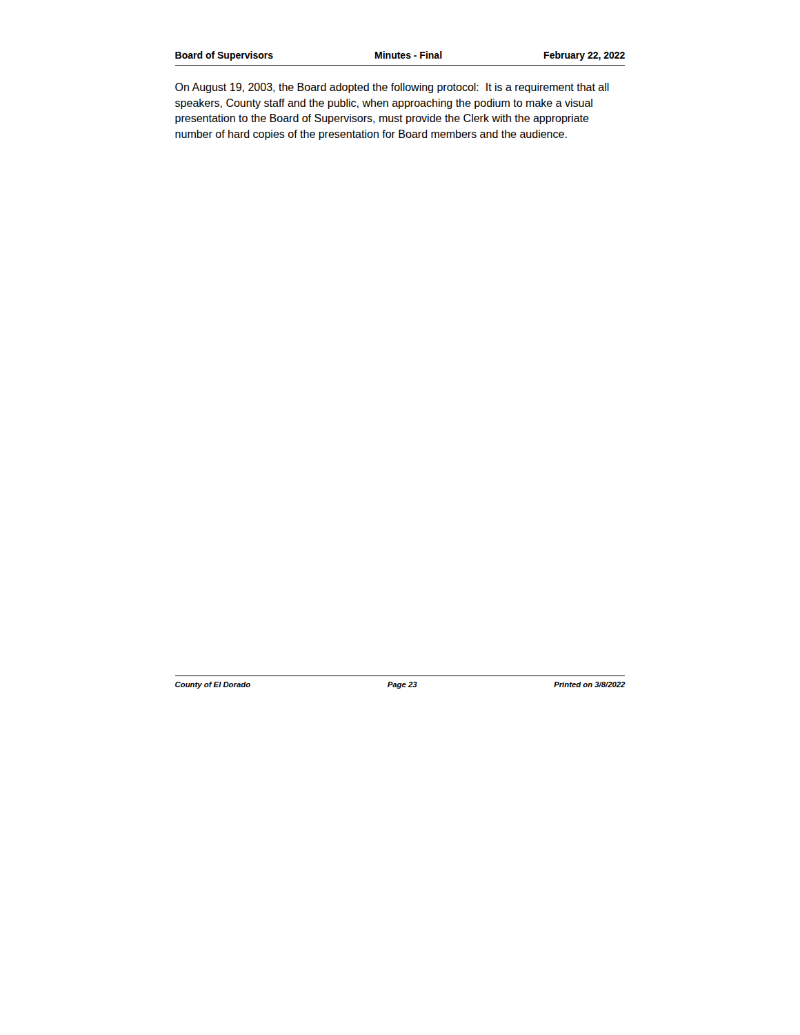Board of Supervisors
Minutes - Final
February 22, 2022
On August 19, 2003, the Board adopted the following protocol: It is a requirement that all speakers, County staff and the public, when approaching the podium to make a visual presentation to the Board of Supervisors, must provide the Clerk with the appropriate number of hard copies of the presentation for Board members and the audience.
County of El Dorado
Page 23
Printed on 3/8/2022